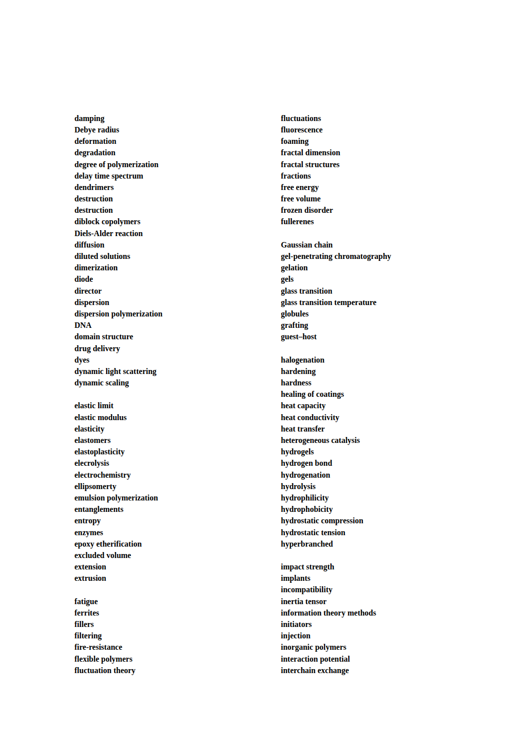damping
Debye radius
deformation
degradation
degree of polymerization
delay time spectrum
dendrimers
destruction
destruction
diblock copolymers
Diels-Alder reaction
diffusion
diluted solutions
dimerization
diode
director
dispersion
dispersion polymerization
DNA
domain structure
drug delivery
dyes
dynamic light scattering
dynamic scaling
elastic limit
elastic modulus
elasticity
elastomers
elastoplasticity
elecrolysis
electrochemistry
ellipsomerty
emulsion polymerization
entanglements
entropy
enzymes
epoxy etherification
excluded volume
extension
extrusion
fatigue
ferrites
fillers
filtering
fire-resistance
flexible polymers
fluctuation theory
fluctuations
fluorescence
foaming
fractal dimension
fractal structures
fractions
free energy
free volume
frozen disorder
fullerenes
Gaussian chain
gel-penetrating chromatography
gelation
gels
glass transition
glass transition temperature
globules
grafting
guest–host
halogenation
hardening
hardness
healing of coatings
heat capacity
heat conductivity
heat transfer
heterogeneous catalysis
hydrogels
hydrogen bond
hydrogenation
hydrolysis
hydrophilicity
hydrophobicity
hydrostatic compression
hydrostatic tension
hyperbranched
impact strength
implants
incompatibility
inertia tensor
information theory methods
initiators
injection
inorganic polymers
interaction potential
interchain exchange